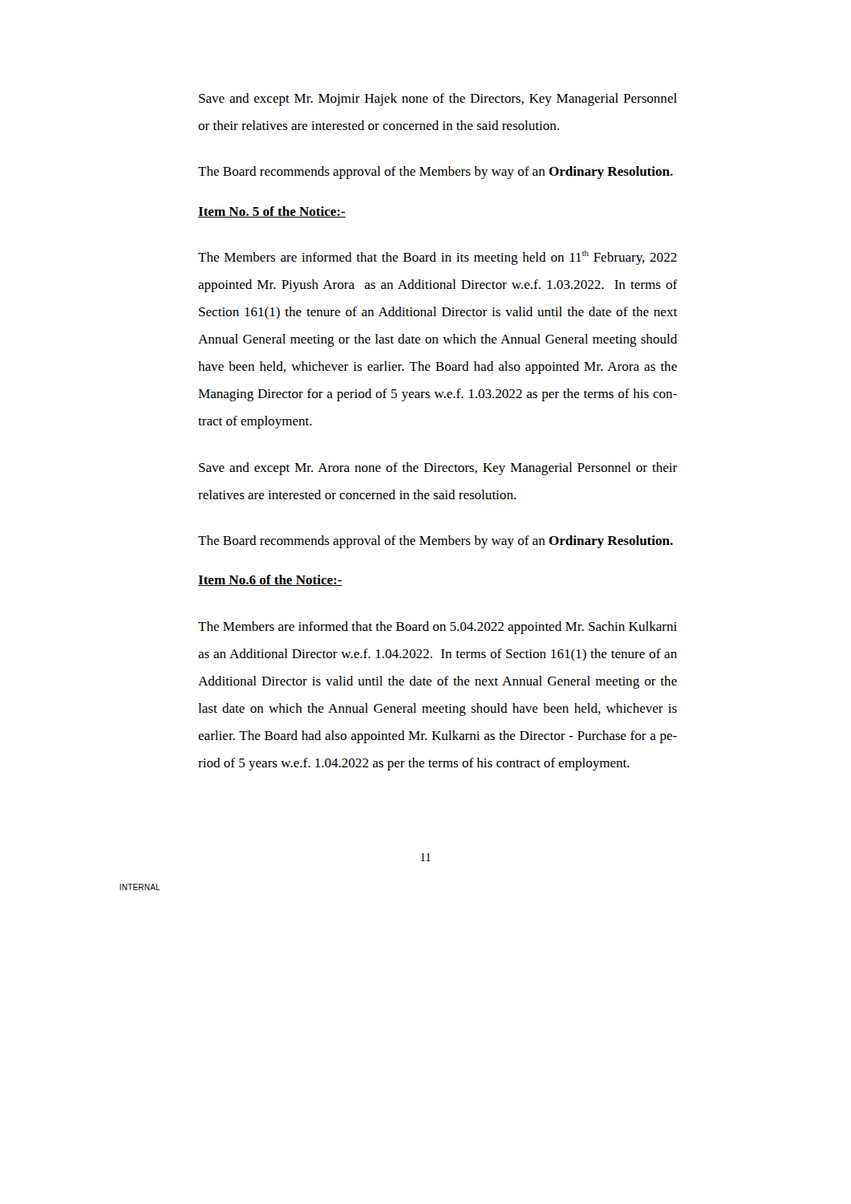Save and except Mr. Mojmir Hajek none of the Directors, Key Managerial Personnel or their relatives are interested or concerned in the said resolution.
The Board recommends approval of the Members by way of an Ordinary Resolution.
Item No. 5 of the Notice:-
The Members are informed that the Board in its meeting held on 11th February, 2022 appointed Mr. Piyush Arora as an Additional Director w.e.f. 1.03.2022. In terms of Section 161(1) the tenure of an Additional Director is valid until the date of the next Annual General meeting or the last date on which the Annual General meeting should have been held, whichever is earlier. The Board had also appointed Mr. Arora as the Managing Director for a period of 5 years w.e.f. 1.03.2022 as per the terms of his contract of employment.
Save and except Mr. Arora none of the Directors, Key Managerial Personnel or their relatives are interested or concerned in the said resolution.
The Board recommends approval of the Members by way of an Ordinary Resolution.
Item No.6 of the Notice:-
The Members are informed that the Board on 5.04.2022 appointed Mr. Sachin Kulkarni as an Additional Director w.e.f. 1.04.2022. In terms of Section 161(1) the tenure of an Additional Director is valid until the date of the next Annual General meeting or the last date on which the Annual General meeting should have been held, whichever is earlier. The Board had also appointed Mr. Kulkarni as the Director - Purchase for a period of 5 years w.e.f. 1.04.2022 as per the terms of his contract of employment.
11
INTERNAL